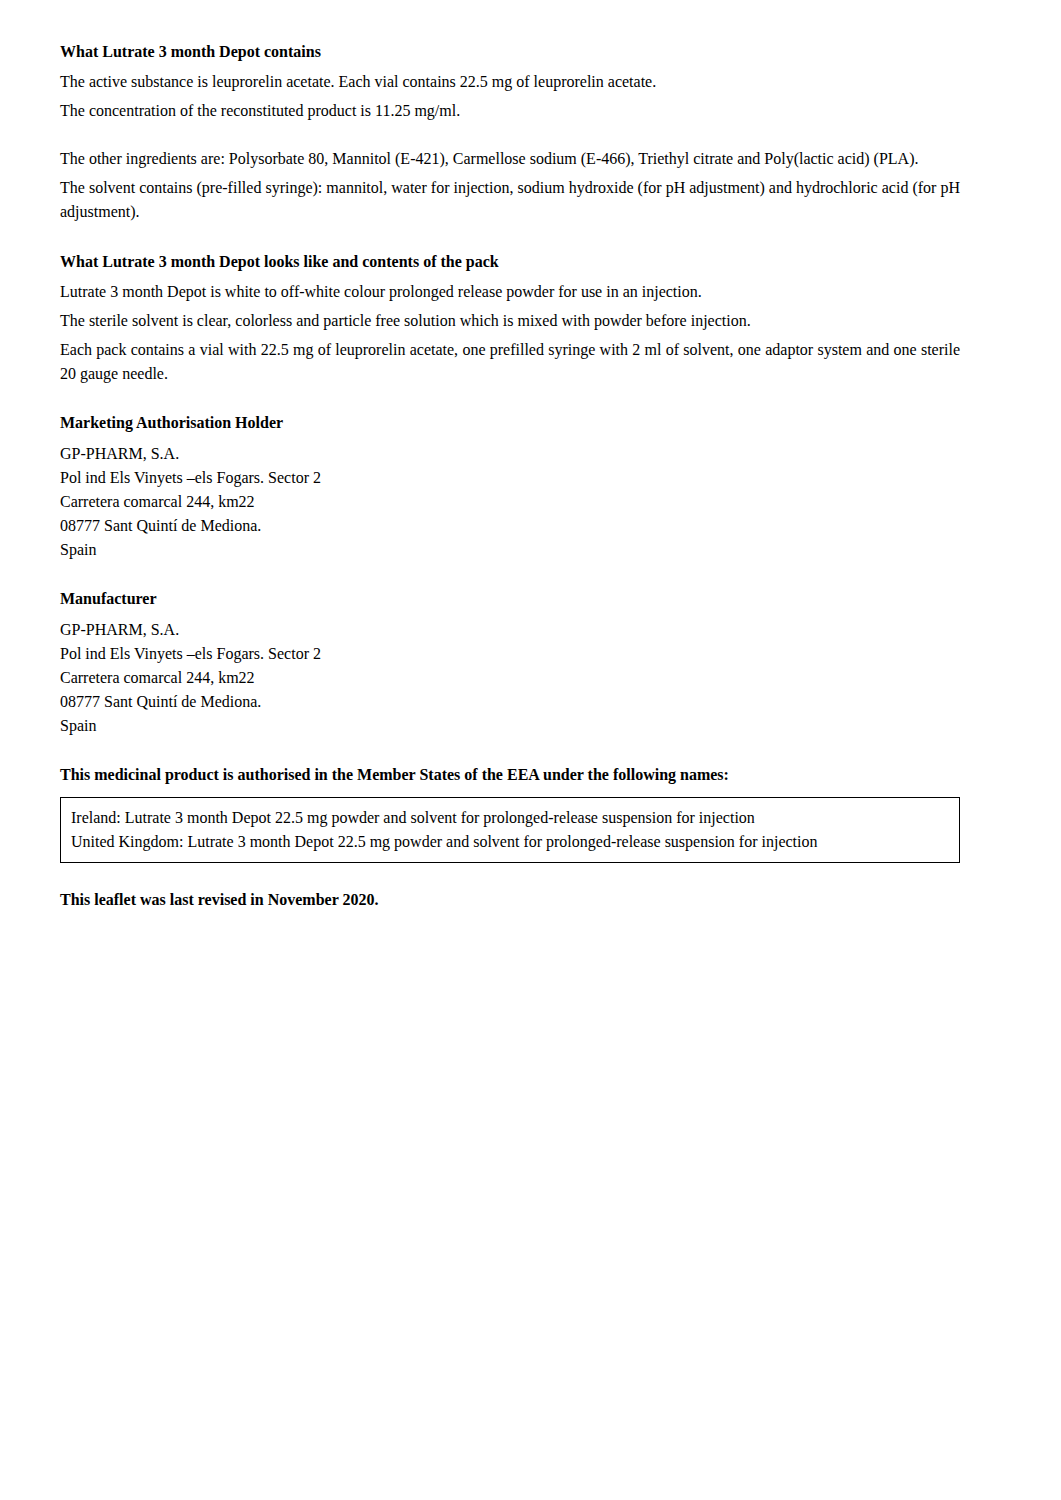What Lutrate 3 month Depot contains
The active substance is leuprorelin acetate. Each vial contains 22.5 mg of leuprorelin acetate.
The concentration of the reconstituted product is 11.25 mg/ml.
The other ingredients are: Polysorbate 80, Mannitol (E-421), Carmellose sodium (E-466), Triethyl citrate and Poly(lactic acid) (PLA).
The solvent contains (pre-filled syringe): mannitol, water for injection, sodium hydroxide (for pH adjustment) and hydrochloric acid (for pH adjustment).
What Lutrate 3 month Depot looks like and contents of the pack
Lutrate 3 month Depot is white to off-white colour prolonged release powder for use in an injection.
The sterile solvent is clear, colorless and particle free solution which is mixed with powder before injection.
Each pack contains a vial with 22.5 mg of leuprorelin acetate, one prefilled syringe with 2 ml of solvent, one adaptor system and one sterile 20 gauge needle.
Marketing Authorisation Holder
GP-PHARM, S.A.
Pol ind Els Vinyets –els Fogars. Sector 2
Carretera comarcal 244, km22
08777 Sant Quintí de Mediona.
Spain
Manufacturer
GP-PHARM, S.A.
Pol ind Els Vinyets –els Fogars. Sector 2
Carretera comarcal 244, km22
08777 Sant Quintí de Mediona.
Spain
This medicinal product is authorised in the Member States of the EEA under the following names:
Ireland: Lutrate 3 month Depot 22.5 mg powder and solvent for prolonged-release suspension for injection
United Kingdom: Lutrate 3 month Depot 22.5 mg powder and solvent for prolonged-release suspension for injection
This leaflet was last revised in November 2020.